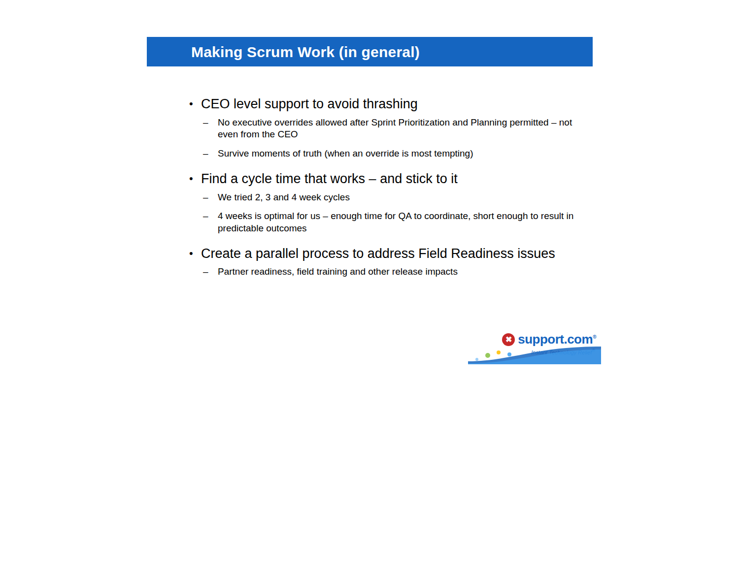Making Scrum Work (in general)
CEO level support to avoid thrashing
No executive overrides allowed after Sprint Prioritization and Planning permitted – not even from the CEO
Survive moments of truth (when an override is most tempting)
Find a cycle time that works – and stick to it
We tried 2, 3 and 4 week cycles
4 weeks is optimal for us – enough time for QA to coordinate, short enough to result in predictable outcomes
Create a parallel process to address Field Readiness issues
Partner readiness, field training and other release impacts
✖
support.com®
Instant Technology Relief®